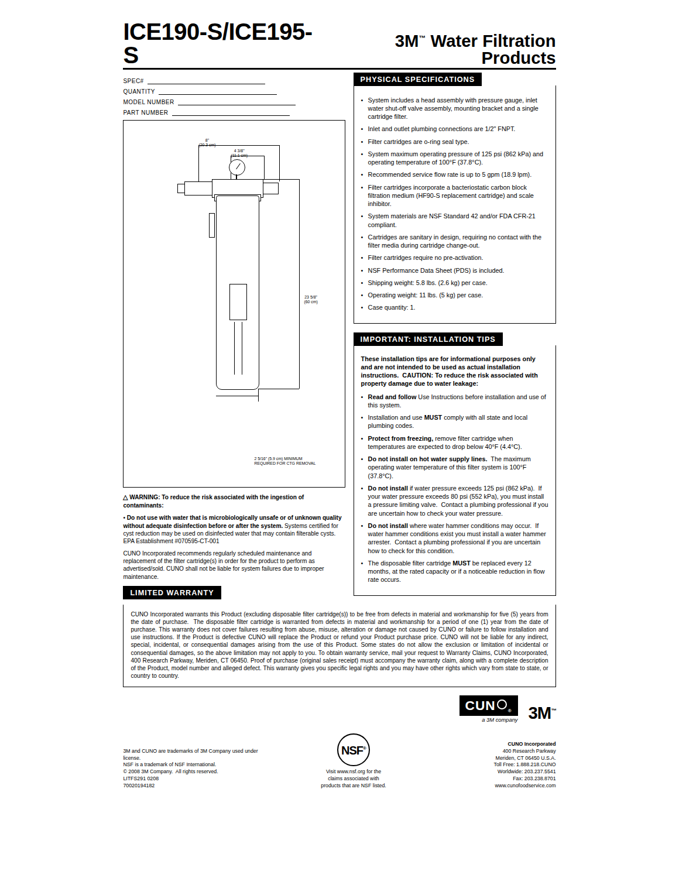ICE190-S/ICE195-S
3M™ Water Filtration Products
SPEC#
QUANTITY
MODEL NUMBER
PART NUMBER
8"
(20.3 cm)
4 3/8"
(11.1 cm)
23 5/8"
(60 cm)
2 5/16" (5.9 cm) MINIMUM
REQUIRED FOR CTG REMOVAL
△ WARNING: To reduce the risk associated with the ingestion of contaminants:
• Do not use with water that is microbiologically unsafe or of unknown quality without adequate disinfection before or after the system. Systems certified for cyst reduction may be used on disinfected water that may contain filterable cysts. EPA Establishment #070595-CT-001
CUNO Incorporated recommends regularly scheduled maintenance and replacement of the filter cartridge(s) in order for the product to perform as advertised/sold. CUNO shall not be liable for system failures due to improper maintenance.
LIMITED WARRANTY
PHYSICAL SPECIFICATIONS
System includes a head assembly with pressure gauge, inlet water shut-off valve assembly, mounting bracket and a single cartridge filter.
Inlet and outlet plumbing connections are 1/2" FNPT.
Filter cartridges are o-ring seal type.
System maximum operating pressure of 125 psi (862 kPa) and operating temperature of 100°F (37.8°C).
Recommended service flow rate is up to 5 gpm (18.9 lpm).
Filter cartridges incorporate a bacteriostatic carbon block filtration medium (HF90-S replacement cartridge) and scale inhibitor.
System materials are NSF Standard 42 and/or FDA CFR-21 compliant.
Cartridges are sanitary in design, requiring no contact with the filter media during cartridge change-out.
Filter cartridges require no pre-activation.
NSF Performance Data Sheet (PDS) is included.
Shipping weight: 5.8 lbs. (2.6 kg) per case.
Operating weight: 11 lbs. (5 kg) per case.
Case quantity: 1.
IMPORTANT: INSTALLATION TIPS
These installation tips are for informational purposes only and are not intended to be used as actual installation instructions. CAUTION: To reduce the risk associated with property damage due to water leakage:
Read and follow Use Instructions before installation and use of this system.
Installation and use MUST comply with all state and local plumbing codes.
Protect from freezing, remove filter cartridge when temperatures are expected to drop below 40°F (4.4°C).
Do not install on hot water supply lines. The maximum operating water temperature of this filter system is 100°F (37.8°C).
Do not install if water pressure exceeds 125 psi (862 kPa). If your water pressure exceeds 80 psi (552 kPa), you must install a pressure limiting valve. Contact a plumbing professional if you are uncertain how to check your water pressure.
Do not install where water hammer conditions may occur. If water hammer conditions exist you must install a water hammer arrester. Contact a plumbing professional if you are uncertain how to check for this condition.
The disposable filter cartridge MUST be replaced every 12 months, at the rated capacity or if a noticeable reduction in flow rate occurs.
CUNO Incorporated warrants this Product (excluding disposable filter cartridge(s)) to be free from defects in material and workmanship for five (5) years from the date of purchase. The disposable filter cartridge is warranted from defects in material and workmanship for a period of one (1) year from the date of purchase. This warranty does not cover failures resulting from abuse, misuse, alteration or damage not caused by CUNO or failure to follow installation and use instructions. If the Product is defective CUNO will replace the Product or refund your Product purchase price. CUNO will not be liable for any indirect, special, incidental, or consequential damages arising from the use of this Product. Some states do not allow the exclusion or limitation of incidental or consequential damages, so the above limitation may not apply to you. To obtain warranty service, mail your request to Warranty Claims, CUNO Incorporated, 400 Research Parkway, Meriden, CT 06450. Proof of purchase (original sales receipt) must accompany the warranty claim, along with a complete description of the Product, model number and alleged defect. This warranty gives you specific legal rights and you may have other rights which vary from state to state, or country to country.
CUN ®
a 3M company
3M™
3M and CUNO are trademarks of 3M Company used under license.
NSF is a trademark of NSF International.
© 2008 3M Company. All rights reserved.
LITFS291 0208
70020194182
NSF®
Visit www.nsf.org for the
claims associated with
products that are NSF listed.
CUNO Incorporated
400 Research Parkway
Meriden, CT 06450 U.S.A.
Toll Free: 1.888.218.CUNO
Worldwide: 203.237.5541
Fax: 203.238.8701
www.cunofoodservice.com